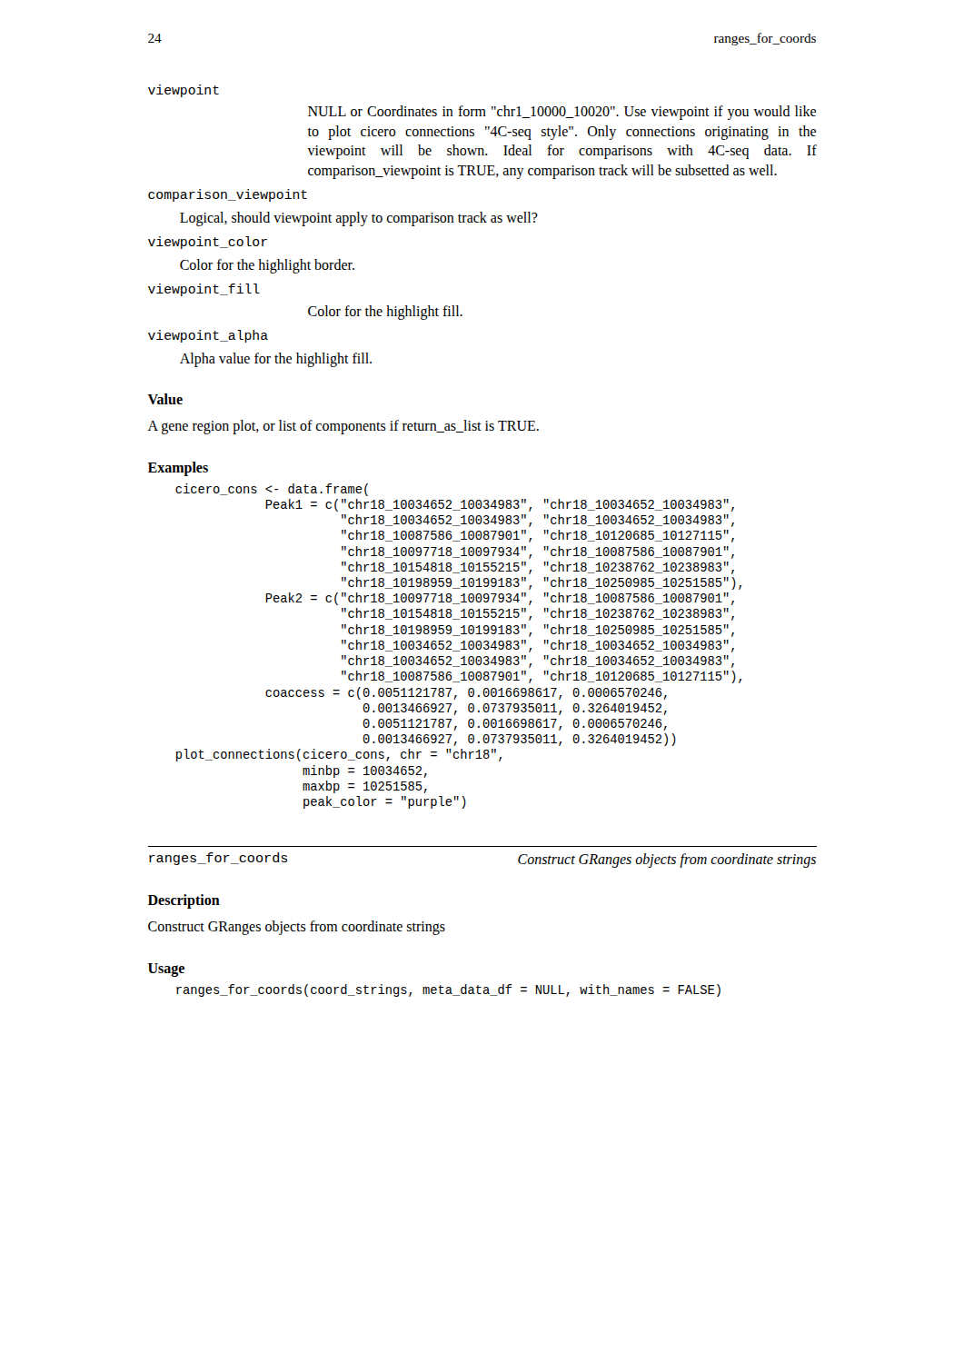24 ranges_for_coords
viewpoint
NULL or Coordinates in form "chr1_10000_10020". Use viewpoint if you would like to plot cicero connections "4C-seq style". Only connections originating in the viewpoint will be shown. Ideal for comparisons with 4C-seq data. If comparison_viewpoint is TRUE, any comparison track will be subsetted as well.
comparison_viewpoint
Logical, should viewpoint apply to comparison track as well?
viewpoint_color
Color for the highlight border.
viewpoint_fill
Color for the highlight fill.
viewpoint_alpha
Alpha value for the highlight fill.
Value
A gene region plot, or list of components if return_as_list is TRUE.
Examples
cicero_cons <- data.frame(
            Peak1 = c("chr18_10034652_10034983", "chr18_10034652_10034983",
                      "chr18_10034652_10034983", "chr18_10034652_10034983",
                      "chr18_10087586_10087901", "chr18_10120685_10127115",
                      "chr18_10097718_10097934", "chr18_10087586_10087901",
                      "chr18_10154818_10155215", "chr18_10238762_10238983",
                      "chr18_10198959_10199183", "chr18_10250985_10251585"),
            Peak2 = c("chr18_10097718_10097934", "chr18_10087586_10087901",
                      "chr18_10154818_10155215", "chr18_10238762_10238983",
                      "chr18_10198959_10199183", "chr18_10250985_10251585",
                      "chr18_10034652_10034983", "chr18_10034652_10034983",
                      "chr18_10034652_10034983", "chr18_10034652_10034983",
                      "chr18_10087586_10087901", "chr18_10120685_10127115"),
            coaccess = c(0.0051121787, 0.0016698617, 0.0006570246,
                         0.0013466927, 0.0737935011, 0.3264019452,
                         0.0051121787, 0.0016698617, 0.0006570246,
                         0.0013466927, 0.0737935011, 0.3264019452))
plot_connections(cicero_cons, chr = "chr18",
                 minbp = 10034652,
                 maxbp = 10251585,
                 peak_color = "purple")
| ranges_for_coords | Construct GRanges objects from coordinate strings |
Description
Construct GRanges objects from coordinate strings
Usage
ranges_for_coords(coord_strings, meta_data_df = NULL, with_names = FALSE)